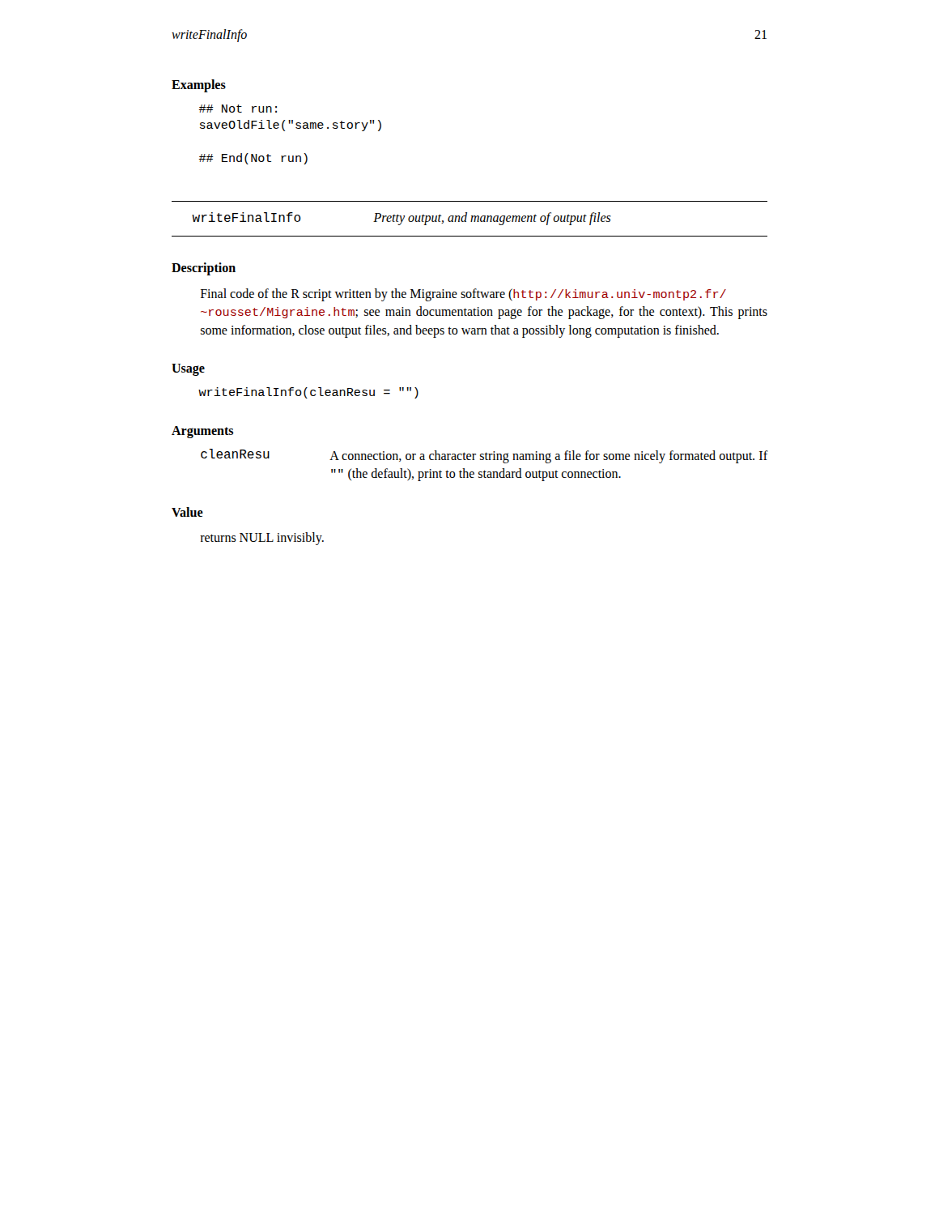writeFinalInfo 21
Examples
## Not run:
saveOldFile("same.story")

## End(Not run)
writeFinalInfo Pretty output, and management of output files
Description
Final code of the R script written by the Migraine software (http://kimura.univ-montp2.fr/
~rousset/Migraine.htm; see main documentation page for the package, for the context). This prints some information, close output files, and beeps to warn that a possibly long computation is finished.
Usage
writeFinalInfo(cleanResu = "")
Arguments
cleanResu
A connection, or a character string naming a file for some nicely formated output. If "" (the default), print to the standard output connection.
Value
returns NULL invisibly.